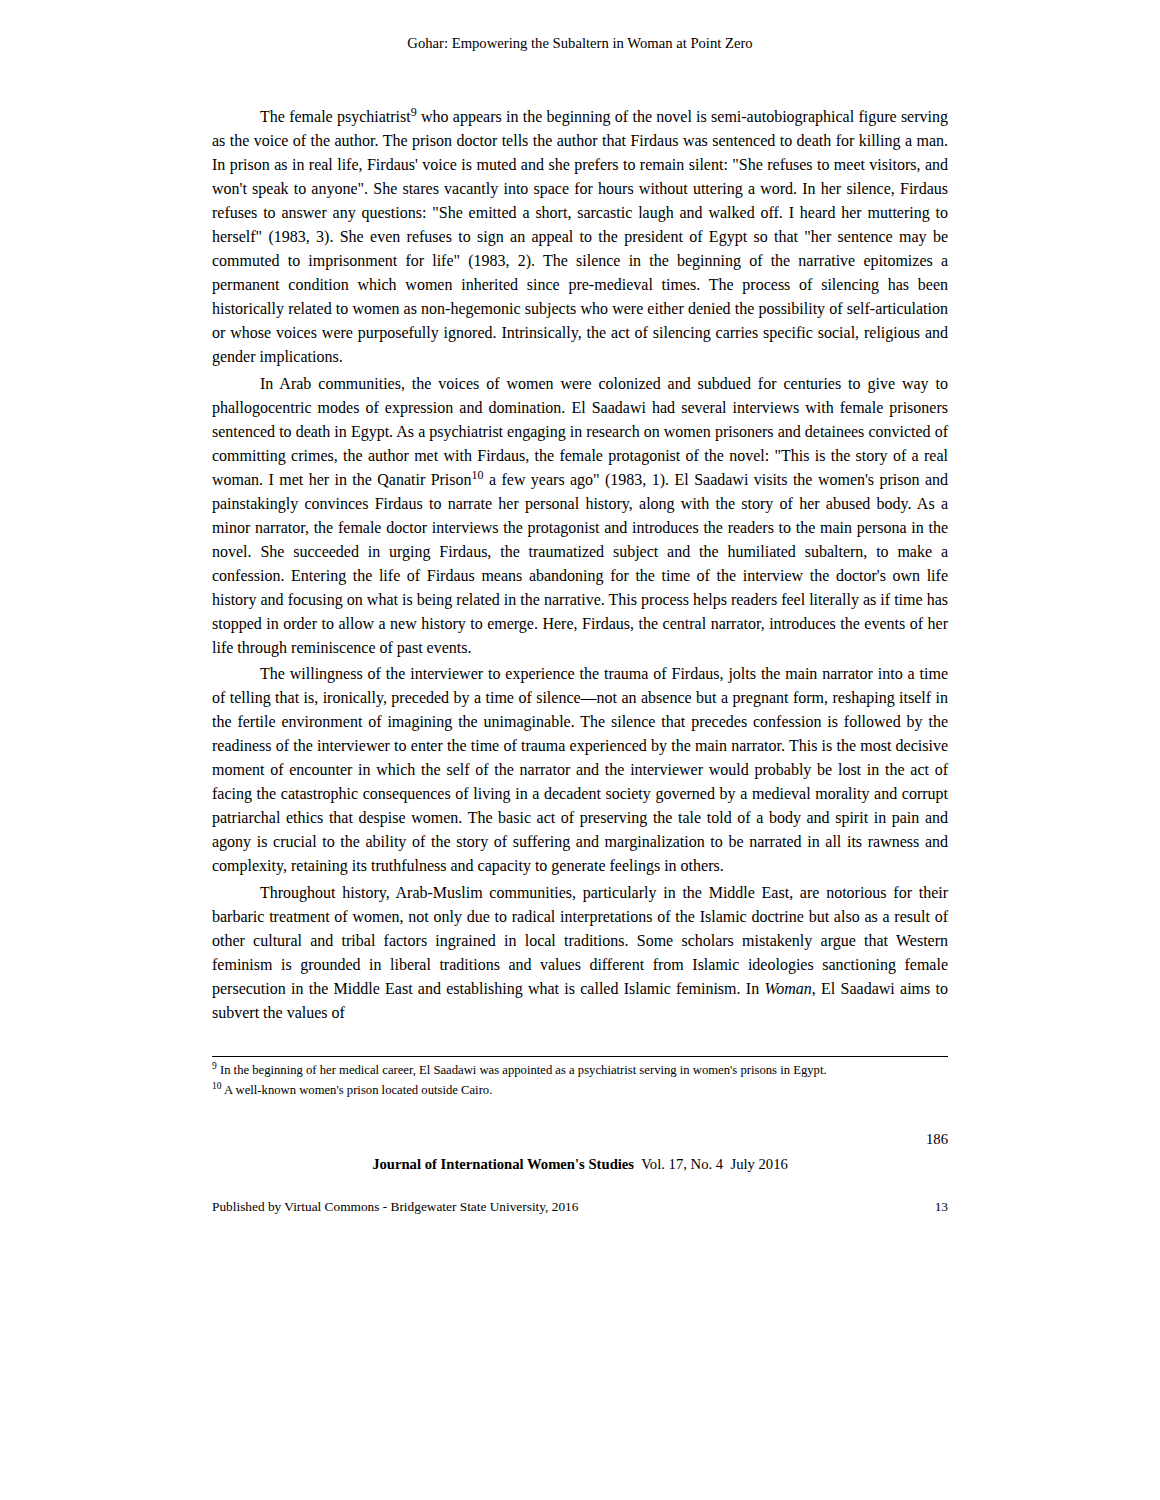Gohar: Empowering the Subaltern in Woman at Point Zero
The female psychiatrist9 who appears in the beginning of the novel is semi-autobiographical figure serving as the voice of the author. The prison doctor tells the author that Firdaus was sentenced to death for killing a man. In prison as in real life, Firdaus' voice is muted and she prefers to remain silent: "She refuses to meet visitors, and won't speak to anyone". She stares vacantly into space for hours without uttering a word. In her silence, Firdaus refuses to answer any questions: "She emitted a short, sarcastic laugh and walked off. I heard her muttering to herself" (1983, 3). She even refuses to sign an appeal to the president of Egypt so that "her sentence may be commuted to imprisonment for life" (1983, 2). The silence in the beginning of the narrative epitomizes a permanent condition which women inherited since pre-medieval times. The process of silencing has been historically related to women as non-hegemonic subjects who were either denied the possibility of self-articulation or whose voices were purposefully ignored. Intrinsically, the act of silencing carries specific social, religious and gender implications.
In Arab communities, the voices of women were colonized and subdued for centuries to give way to phallogocentric modes of expression and domination. El Saadawi had several interviews with female prisoners sentenced to death in Egypt. As a psychiatrist engaging in research on women prisoners and detainees convicted of committing crimes, the author met with Firdaus, the female protagonist of the novel: "This is the story of a real woman. I met her in the Qanatir Prison10 a few years ago" (1983, 1). El Saadawi visits the women's prison and painstakingly convinces Firdaus to narrate her personal history, along with the story of her abused body. As a minor narrator, the female doctor interviews the protagonist and introduces the readers to the main persona in the novel. She succeeded in urging Firdaus, the traumatized subject and the humiliated subaltern, to make a confession. Entering the life of Firdaus means abandoning for the time of the interview the doctor's own life history and focusing on what is being related in the narrative. This process helps readers feel literally as if time has stopped in order to allow a new history to emerge. Here, Firdaus, the central narrator, introduces the events of her life through reminiscence of past events.
The willingness of the interviewer to experience the trauma of Firdaus, jolts the main narrator into a time of telling that is, ironically, preceded by a time of silence—not an absence but a pregnant form, reshaping itself in the fertile environment of imagining the unimaginable. The silence that precedes confession is followed by the readiness of the interviewer to enter the time of trauma experienced by the main narrator. This is the most decisive moment of encounter in which the self of the narrator and the interviewer would probably be lost in the act of facing the catastrophic consequences of living in a decadent society governed by a medieval morality and corrupt patriarchal ethics that despise women. The basic act of preserving the tale told of a body and spirit in pain and agony is crucial to the ability of the story of suffering and marginalization to be narrated in all its rawness and complexity, retaining its truthfulness and capacity to generate feelings in others.
Throughout history, Arab-Muslim communities, particularly in the Middle East, are notorious for their barbaric treatment of women, not only due to radical interpretations of the Islamic doctrine but also as a result of other cultural and tribal factors ingrained in local traditions. Some scholars mistakenly argue that Western feminism is grounded in liberal traditions and values different from Islamic ideologies sanctioning female persecution in the Middle East and establishing what is called Islamic feminism. In Woman, El Saadawi aims to subvert the values of
9 In the beginning of her medical career, El Saadawi was appointed as a psychiatrist serving in women's prisons in Egypt.
10 A well-known women's prison located outside Cairo.
186
Journal of International Women's Studies Vol. 17, No. 4 July 2016
Published by Virtual Commons - Bridgewater State University, 2016 13